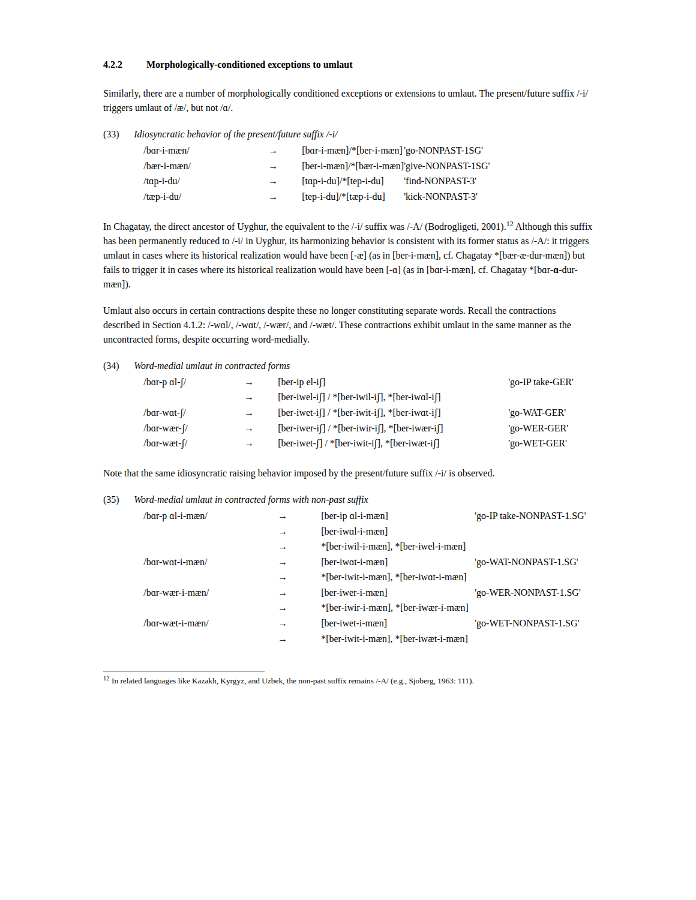4.2.2 Morphologically-conditioned exceptions to umlaut
Similarly, there are a number of morphologically conditioned exceptions or extensions to umlaut. The present/future suffix /-i/ triggers umlaut of /æ/, but not /ɑ/.
(33) Idiosyncratic behavior of the present/future suffix /-i/
| /bɑr-i-mæn/ | → | [bɑr-i-mæn]/*[ber-i-mæn] | 'go-NONPAST-1SG' |
| /bær-i-mæn/ | → | [ber-i-mæn]/*[bær-i-mæn] | 'give-NONPAST-1SG' |
| /tɑp-i-du/ | → | [tɑp-i-du]/*[tep-i-du] | 'find-NONPAST-3' |
| /tæp-i-du/ | → | [tep-i-du]/*[tæp-i-du] | 'kick-NONPAST-3' |
In Chagatay, the direct ancestor of Uyghur, the equivalent to the /-i/ suffix was /-A/ (Bodrogligeti, 2001).12 Although this suffix has been permanently reduced to /-i/ in Uyghur, its harmonizing behavior is consistent with its former status as /-A/: it triggers umlaut in cases where its historical realization would have been [-æ] (as in [ber-i-mæn], cf. Chagatay *[bær-æ-dur-mæn]) but fails to trigger it in cases where its historical realization would have been [-ɑ] (as in [bɑr-i-mæn], cf. Chagatay *[bɑr-ɑ-dur-mæn]).
Umlaut also occurs in certain contractions despite these no longer constituting separate words. Recall the contractions described in Section 4.1.2: /-wɑl/, /-wɑt/, /-wær/, and /-wæt/. These contractions exhibit umlaut in the same manner as the uncontracted forms, despite occurring word-medially.
(34) Word-medial umlaut in contracted forms
| /bɑr-p ɑl-ʃ/ | → | [ber-ip el-iʃ] | 'go-IP take-GER' |
| | → | [ber-iwel-iʃ] / *[ber-iwil-iʃ], *[ber-iwɑl-iʃ] | |
| /bɑr-wɑt-ʃ/ | → | [ber-iwet-iʃ] / *[ber-iwit-iʃ], *[ber-iwɑt-iʃ] | 'go-WAT-GER' |
| /bɑr-wær-ʃ/ | → | [ber-iwer-iʃ] / *[ber-iwir-iʃ], *[ber-iwær-iʃ] | 'go-WER-GER' |
| /bɑr-wæt-ʃ/ | → | [ber-iwet-ʃ] / *[ber-iwit-iʃ], *[ber-iwæt-iʃ] | 'go-WET-GER' |
Note that the same idiosyncratic raising behavior imposed by the present/future suffix /-i/ is observed.
(35) Word-medial umlaut in contracted forms with non-past suffix
| /bɑr-p ɑl-i-mæn/ | → | [ber-ip ɑl-i-mæn] | 'go-IP take-NONPAST-1.SG' |
| | → | [ber-iwɑl-i-mæn] | |
| | → | *[ber-iwil-i-mæn], *[ber-iwel-i-mæn] | |
| /bɑr-wɑt-i-mæn/ | → | [ber-iwɑt-i-mæn] | 'go-WAT-NONPAST-1.SG' |
| | → | *[ber-iwit-i-mæn], *[ber-iwɑt-i-mæn] | |
| /bɑr-wær-i-mæn/ | → | [ber-iwer-i-mæn] | 'go-WER-NONPAST-1.SG' |
| | → | *[ber-iwir-i-mæn], *[ber-iwær-i-mæn] | |
| /bɑr-wæt-i-mæn/ | → | [ber-iwet-i-mæn] | 'go-WET-NONPAST-1.SG' |
| | → | *[ber-iwit-i-mæn], *[ber-iwæt-i-mæn] | |
12 In related languages like Kazakh, Kyrgyz, and Uzbek, the non-past suffix remains /-A/ (e.g., Sjoberg, 1963: 111).